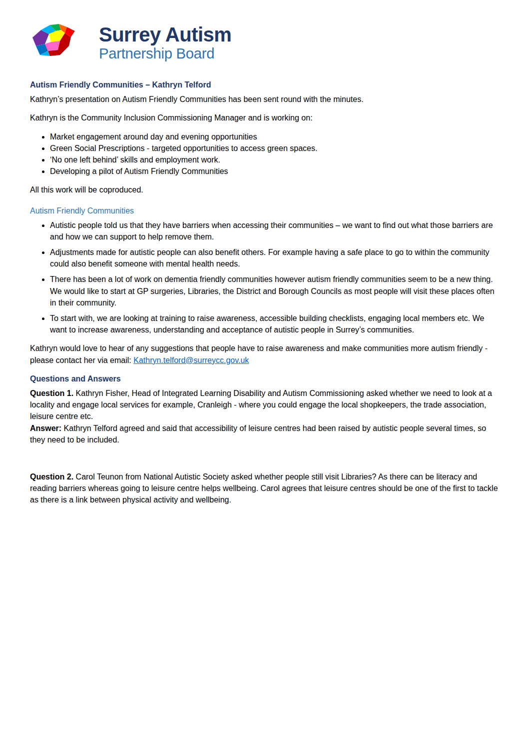Surrey Autism
Partnership Board
Autism Friendly Communities – Kathryn Telford
Kathryn’s presentation on Autism Friendly Communities has been sent round with the minutes.
Kathryn is the Community Inclusion Commissioning Manager and is working on:
Market engagement around day and evening opportunities
Green Social Prescriptions - targeted opportunities to access green spaces.
‘No one left behind’ skills and employment work.
Developing a pilot of Autism Friendly Communities
All this work will be coproduced.
Autism Friendly Communities
Autistic people told us that they have barriers when accessing their communities – we want to find out what those barriers are and how we can support to help remove them.
Adjustments made for autistic people can also benefit others. For example having a safe place to go to within the community could also benefit someone with mental health needs.
There has been a lot of work on dementia friendly communities however autism friendly communities seem to be a new thing. We would like to start at GP surgeries, Libraries, the District and Borough Councils as most people will visit these places often in their community.
To start with, we are looking at training to raise awareness, accessible building checklists, engaging local members etc. We want to increase awareness, understanding and acceptance of autistic people in Surrey’s communities.
Kathryn would love to hear of any suggestions that people have to raise awareness and make communities more autism friendly - please contact her via email: Kathryn.telford@surreycc.gov.uk
Questions and Answers
Question 1. Kathryn Fisher, Head of Integrated Learning Disability and Autism Commissioning asked whether we need to look at a locality and engage local services for example, Cranleigh - where you could engage the local shopkeepers, the trade association, leisure centre etc.
Answer: Kathryn Telford agreed and said that accessibility of leisure centres had been raised by autistic people several times, so they need to be included.
Question 2. Carol Teunon from National Autistic Society asked whether people still visit Libraries? As there can be literacy and reading barriers whereas going to leisure centre helps wellbeing. Carol agrees that leisure centres should be one of the first to tackle as there is a link between physical activity and wellbeing.